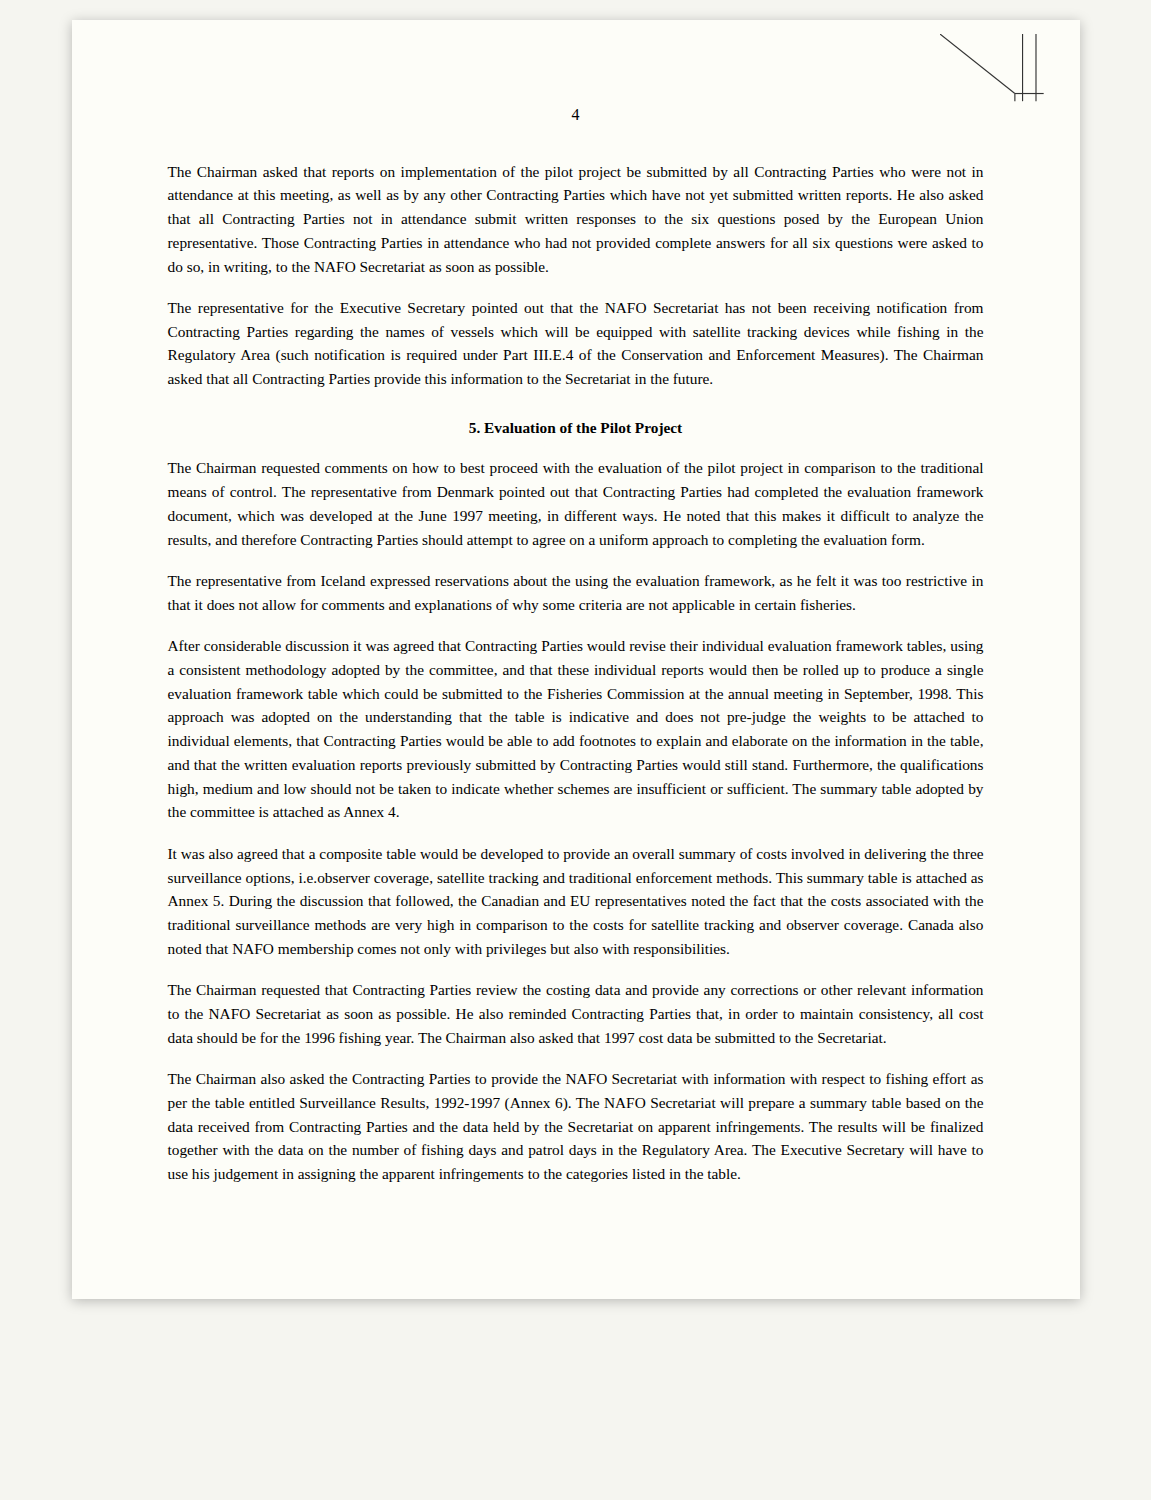4
The Chairman asked that reports on implementation of the pilot project be submitted by all Contracting Parties who were not in attendance at this meeting, as well as by any other Contracting Parties which have not yet submitted written reports. He also asked that all Contracting Parties not in attendance submit written responses to the six questions posed by the European Union representative. Those Contracting Parties in attendance who had not provided complete answers for all six questions were asked to do so, in writing, to the NAFO Secretariat as soon as possible.
The representative for the Executive Secretary pointed out that the NAFO Secretariat has not been receiving notification from Contracting Parties regarding the names of vessels which will be equipped with satellite tracking devices while fishing in the Regulatory Area (such notification is required under Part III.E.4 of the Conservation and Enforcement Measures). The Chairman asked that all Contracting Parties provide this information to the Secretariat in the future.
5. Evaluation of the Pilot Project
The Chairman requested comments on how to best proceed with the evaluation of the pilot project in comparison to the traditional means of control. The representative from Denmark pointed out that Contracting Parties had completed the evaluation framework document, which was developed at the June 1997 meeting, in different ways. He noted that this makes it difficult to analyze the results, and therefore Contracting Parties should attempt to agree on a uniform approach to completing the evaluation form.
The representative from Iceland expressed reservations about the using the evaluation framework, as he felt it was too restrictive in that it does not allow for comments and explanations of why some criteria are not applicable in certain fisheries.
After considerable discussion it was agreed that Contracting Parties would revise their individual evaluation framework tables, using a consistent methodology adopted by the committee, and that these individual reports would then be rolled up to produce a single evaluation framework table which could be submitted to the Fisheries Commission at the annual meeting in September, 1998. This approach was adopted on the understanding that the table is indicative and does not pre-judge the weights to be attached to individual elements, that Contracting Parties would be able to add footnotes to explain and elaborate on the information in the table, and that the written evaluation reports previously submitted by Contracting Parties would still stand. Furthermore, the qualifications high, medium and low should not be taken to indicate whether schemes are insufficient or sufficient. The summary table adopted by the committee is attached as Annex 4.
It was also agreed that a composite table would be developed to provide an overall summary of costs involved in delivering the three surveillance options, i.e.observer coverage, satellite tracking and traditional enforcement methods. This summary table is attached as Annex 5. During the discussion that followed, the Canadian and EU representatives noted the fact that the costs associated with the traditional surveillance methods are very high in comparison to the costs for satellite tracking and observer coverage. Canada also noted that NAFO membership comes not only with privileges but also with responsibilities.
The Chairman requested that Contracting Parties review the costing data and provide any corrections or other relevant information to the NAFO Secretariat as soon as possible. He also reminded Contracting Parties that, in order to maintain consistency, all cost data should be for the 1996 fishing year. The Chairman also asked that 1997 cost data be submitted to the Secretariat.
The Chairman also asked the Contracting Parties to provide the NAFO Secretariat with information with respect to fishing effort as per the table entitled Surveillance Results, 1992-1997 (Annex 6). The NAFO Secretariat will prepare a summary table based on the data received from Contracting Parties and the data held by the Secretariat on apparent infringements. The results will be finalized together with the data on the number of fishing days and patrol days in the Regulatory Area. The Executive Secretary will have to use his judgement in assigning the apparent infringements to the categories listed in the table.